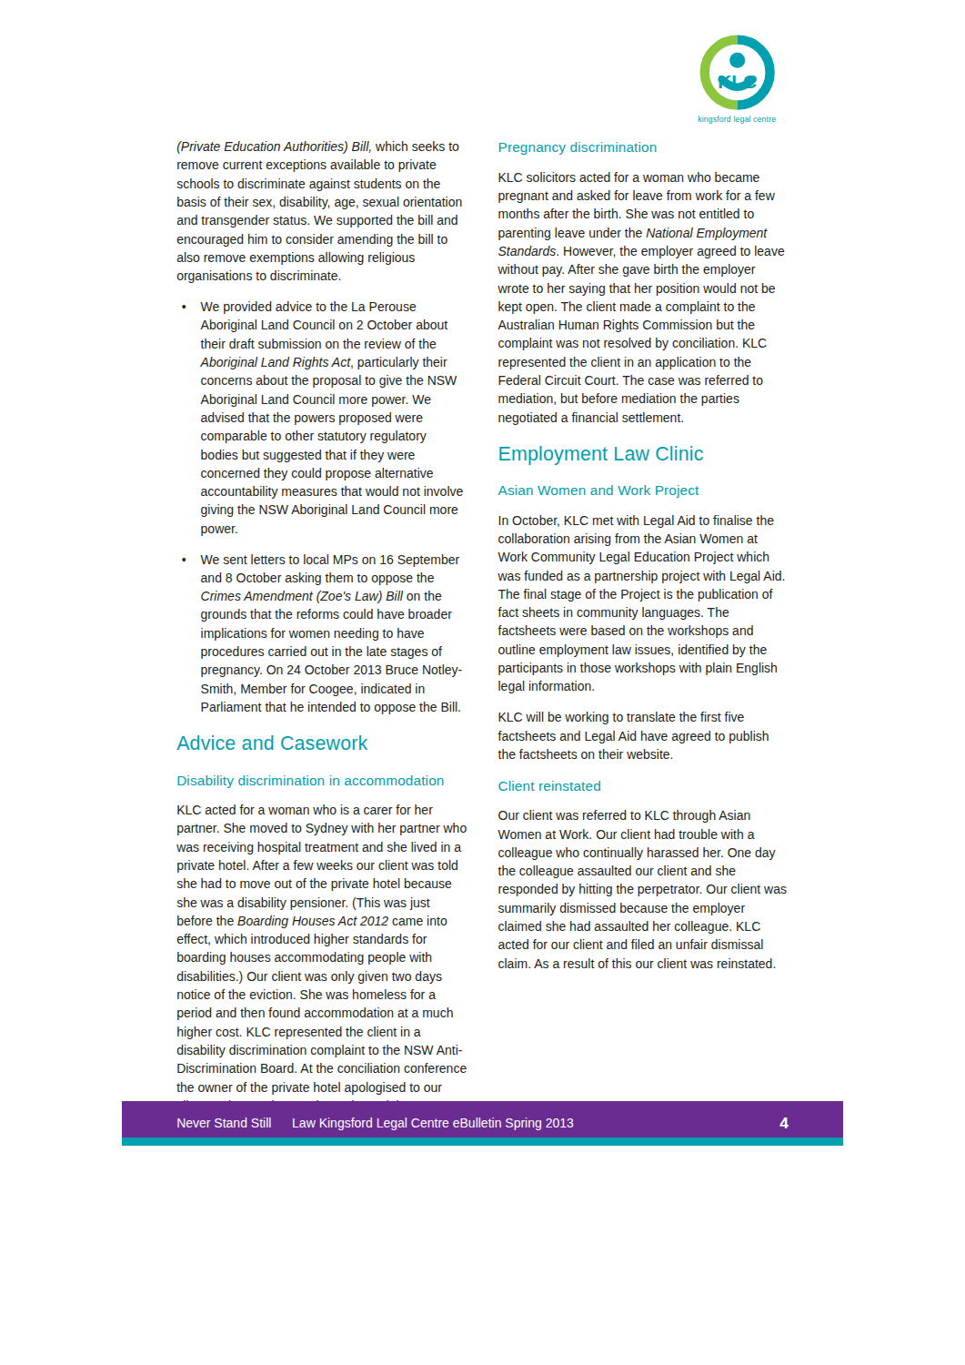KLC
kingsford legal centre
(Private Education Authorities) Bill, which seeks to remove current exceptions available to private schools to discriminate against students on the basis of their sex, disability, age, sexual orientation and transgender status. We supported the bill and encouraged him to consider amending the bill to also remove exemptions allowing religious organisations to discriminate.
We provided advice to the La Perouse Aboriginal Land Council on 2 October about their draft submission on the review of the Aboriginal Land Rights Act, particularly their concerns about the proposal to give the NSW Aboriginal Land Council more power. We advised that the powers proposed were comparable to other statutory regulatory bodies but suggested that if they were concerned they could propose alternative accountability measures that would not involve giving the NSW Aboriginal Land Council more power.
We sent letters to local MPs on 16 September and 8 October asking them to oppose the Crimes Amendment (Zoe's Law) Bill on the grounds that the reforms could have broader implications for women needing to have procedures carried out in the late stages of pregnancy. On 24 October 2013 Bruce Notley-Smith, Member for Coogee, indicated in Parliament that he intended to oppose the Bill.
Advice and Casework
Disability discrimination in accommodation
KLC acted for a woman who is a carer for her partner. She moved to Sydney with her partner who was receiving hospital treatment and she lived in a private hotel. After a few weeks our client was told she had to move out of the private hotel because she was a disability pensioner. (This was just before the Boarding Houses Act 2012 came into effect, which introduced higher standards for boarding houses accommodating people with disabilities.) Our client was only given two days notice of the eviction. She was homeless for a period and then found accommodation at a much higher cost. KLC represented the client in a disability discrimination complaint to the NSW Anti-Discrimination Board. At the conciliation conference the owner of the private hotel apologised to our client and agreed to pay her substantial compensation for her distress and economic loss.
Pregnancy discrimination
KLC solicitors acted for a woman who became pregnant and asked for leave from work for a few months after the birth. She was not entitled to parenting leave under the National Employment Standards. However, the employer agreed to leave without pay. After she gave birth the employer wrote to her saying that her position would not be kept open. The client made a complaint to the Australian Human Rights Commission but the complaint was not resolved by conciliation. KLC represented the client in an application to the Federal Circuit Court. The case was referred to mediation, but before mediation the parties negotiated a financial settlement.
Employment Law Clinic
Asian Women and Work Project
In October, KLC met with Legal Aid to finalise the collaboration arising from the Asian Women at Work Community Legal Education Project which was funded as a partnership project with Legal Aid. The final stage of the Project is the publication of fact sheets in community languages. The factsheets were based on the workshops and outline employment law issues, identified by the participants in those workshops with plain English legal information.
KLC will be working to translate the first five factsheets and Legal Aid have agreed to publish the factsheets on their website.
Client reinstated
Our client was referred to KLC through Asian Women at Work. Our client had trouble with a colleague who continually harassed her. One day the colleague assaulted our client and she responded by hitting the perpetrator. Our client was summarily dismissed because the employer claimed she had assaulted her colleague. KLC acted for our client and filed an unfair dismissal claim. As a result of this our client was reinstated.
Never Stand Still
Law Kingsford Legal Centre eBulletin Spring 2013
4